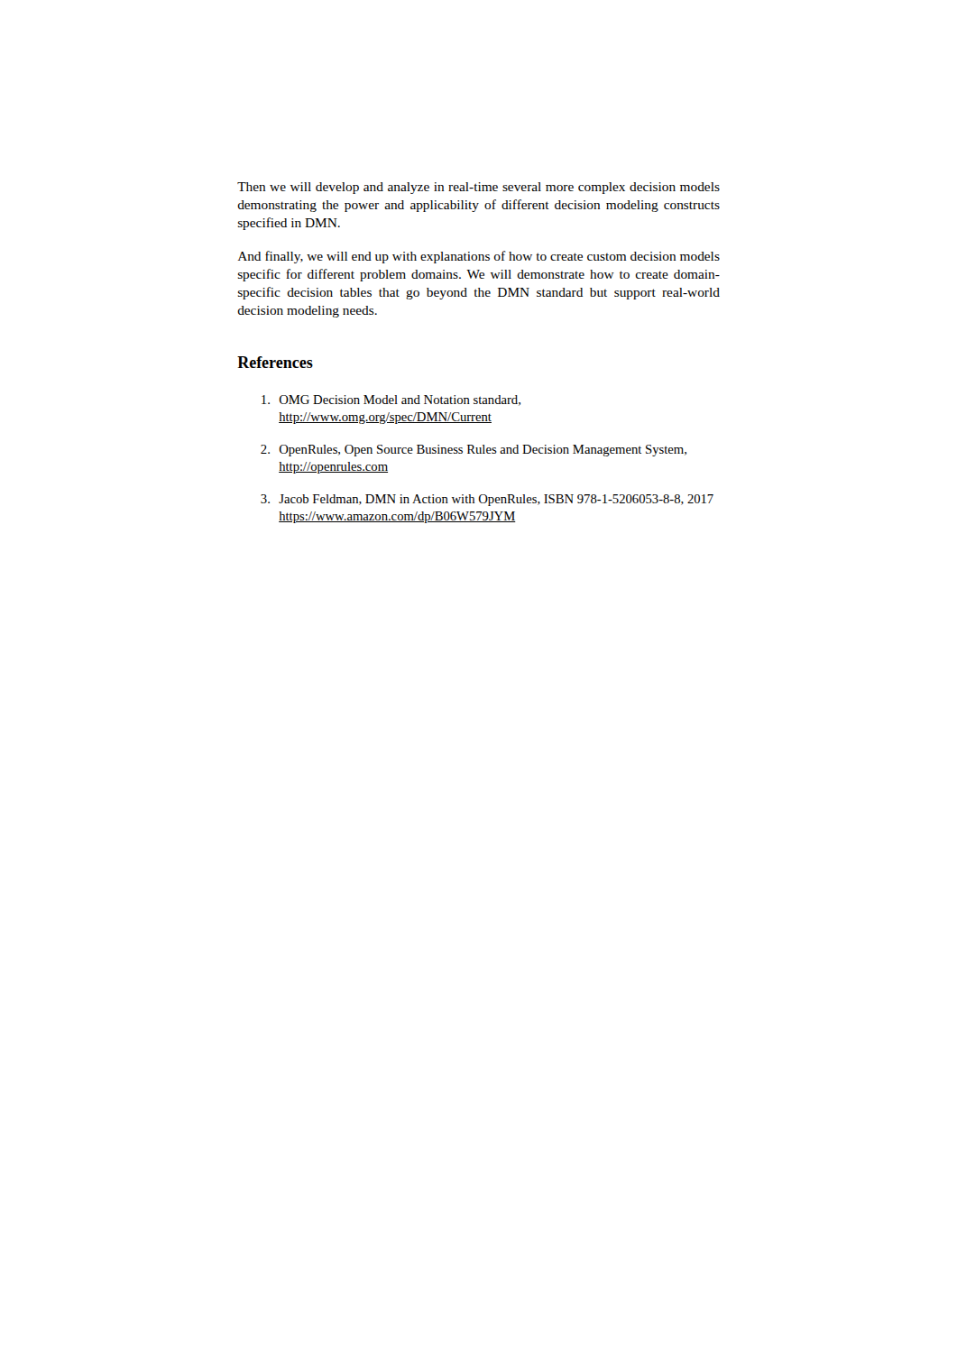Then we will develop and analyze in real-time several more complex decision models demonstrating the power and applicability of different decision modeling constructs specified in DMN.
And finally, we will end up with explanations of how to create custom decision models specific for different problem domains. We will demonstrate how to create domain-specific decision tables that go beyond the DMN standard but support real-world decision modeling needs.
References
OMG Decision Model and Notation standard,
http://www.omg.org/spec/DMN/Current
OpenRules, Open Source Business Rules and Decision Management System,
http://openrules.com
Jacob Feldman, DMN in Action with OpenRules, ISBN 978-1-5206053-8-8, 2017
https://www.amazon.com/dp/B06W579JYM